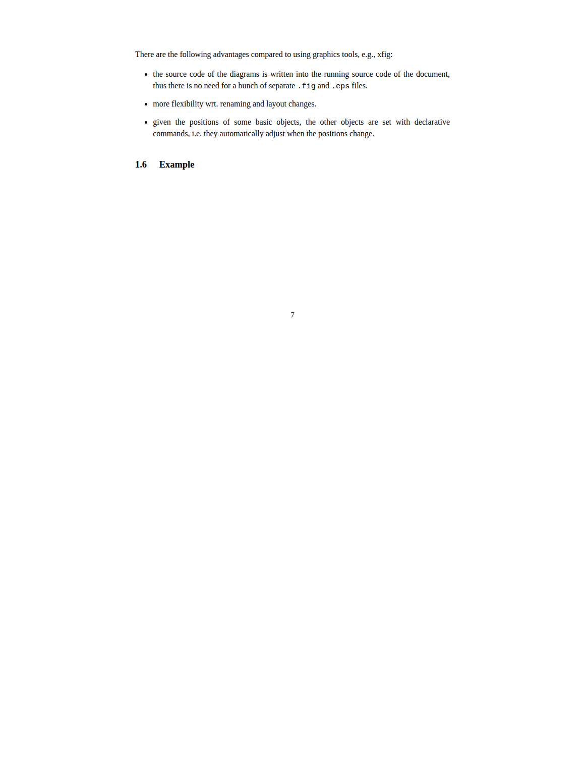There are the following advantages compared to using graphics tools, e.g., xfig:
the source code of the diagrams is written into the running source code of the document, thus there is no need for a bunch of separate .fig and .eps files.
more flexibility wrt. renaming and layout changes.
given the positions of some basic objects, the other objects are set with declarative commands, i.e. they automatically adjust when the positions change.
1.6 Example
7